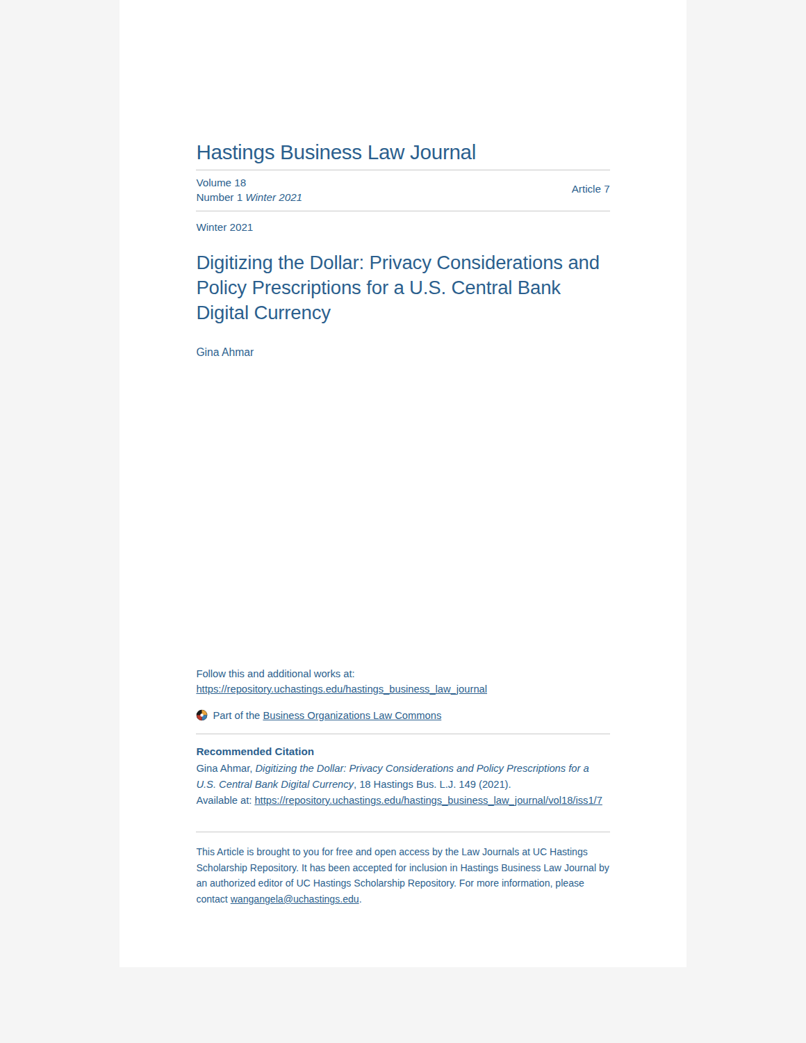Hastings Business Law Journal
Volume 18
Number 1 Winter 2021
Article 7
Winter 2021
Digitizing the Dollar: Privacy Considerations and Policy Prescriptions for a U.S. Central Bank Digital Currency
Gina Ahmar
Follow this and additional works at: https://repository.uchastings.edu/hastings_business_law_journal
Part of the Business Organizations Law Commons
Recommended Citation
Gina Ahmar, Digitizing the Dollar: Privacy Considerations and Policy Prescriptions for a U.S. Central Bank Digital Currency, 18 Hastings Bus. L.J. 149 (2021).
Available at: https://repository.uchastings.edu/hastings_business_law_journal/vol18/iss1/7
This Article is brought to you for free and open access by the Law Journals at UC Hastings Scholarship Repository. It has been accepted for inclusion in Hastings Business Law Journal by an authorized editor of UC Hastings Scholarship Repository. For more information, please contact wangangela@uchastings.edu.